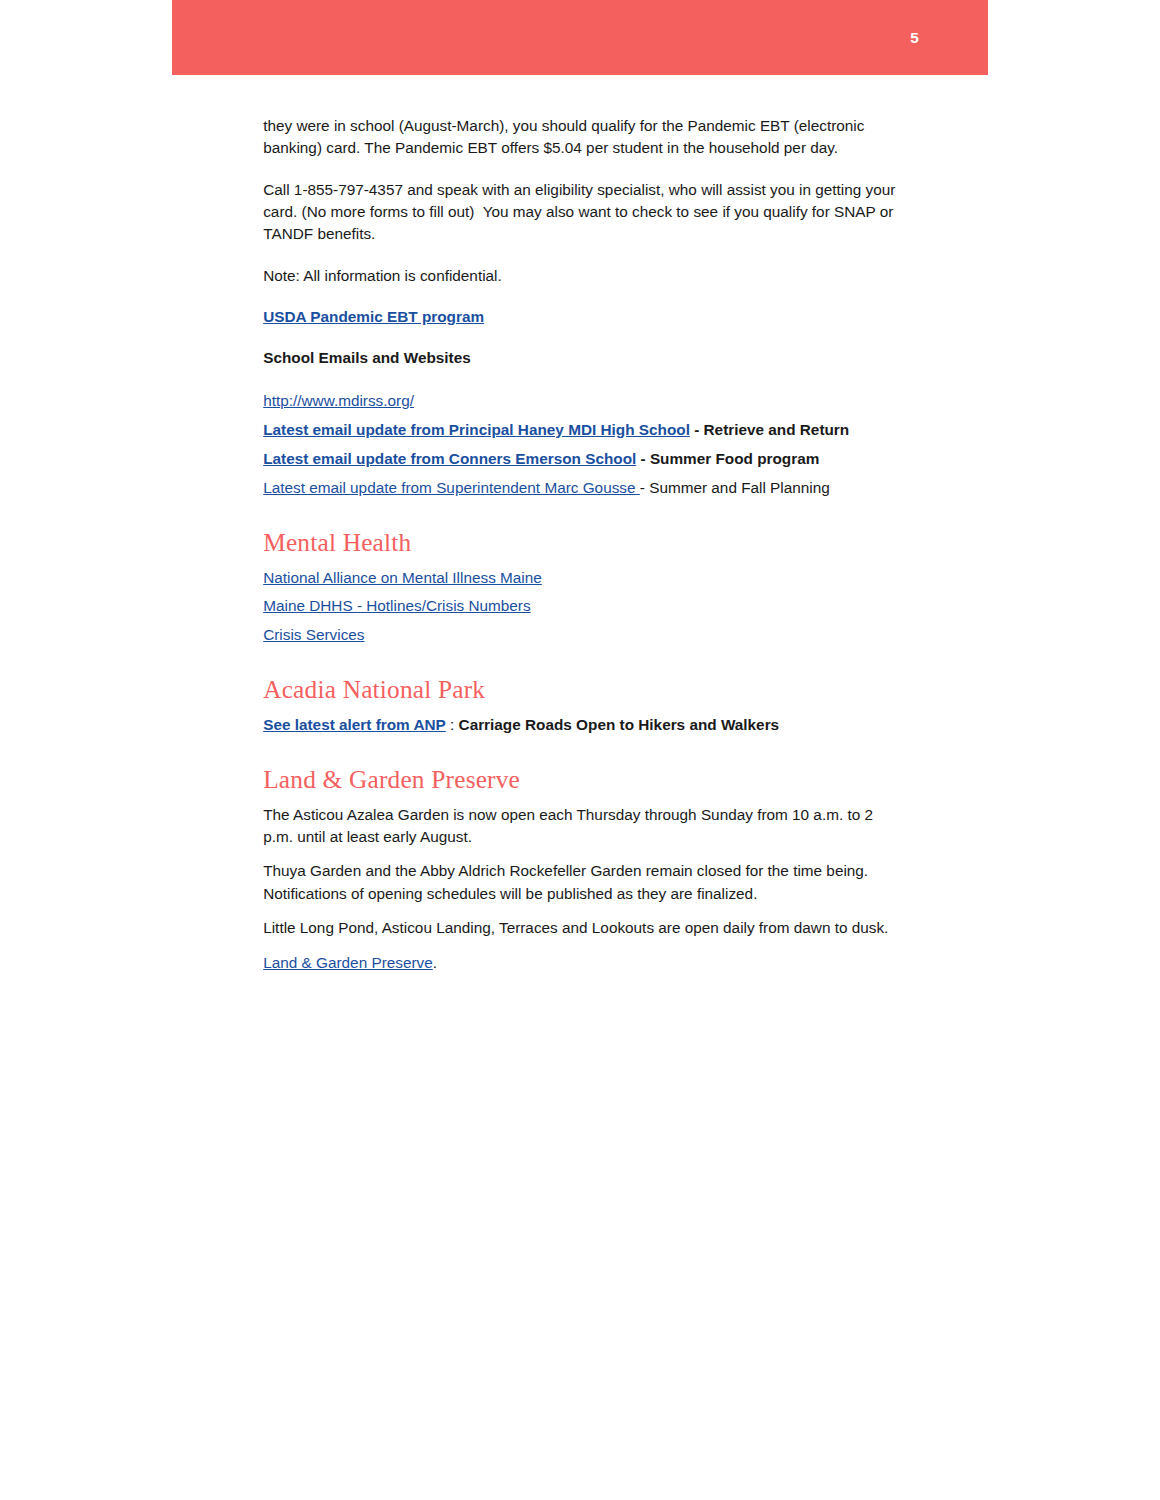5
they were in school (August-March), you should qualify for the Pandemic EBT (electronic banking) card. The Pandemic EBT offers $5.04 per student in the household per day.
Call 1-855-797-4357 and speak with an eligibility specialist, who will assist you in getting your card. (No more forms to fill out) You may also want to check to see if you qualify for SNAP or TANDF benefits.
Note: All information is confidential.
USDA Pandemic EBT program
School Emails and Websites
http://www.mdirss.org/
Latest email update from Principal Haney MDI High School - Retrieve and Return
Latest email update from Conners Emerson School - Summer Food program
Latest email update from Superintendent Marc Gousse - Summer and Fall Planning
Mental Health
National Alliance on Mental Illness Maine
Maine DHHS - Hotlines/Crisis Numbers
Crisis Services
Acadia National Park
See latest alert from ANP : Carriage Roads Open to Hikers and Walkers
Land & Garden Preserve
The Asticou Azalea Garden is now open each Thursday through Sunday from 10 a.m. to 2 p.m. until at least early August.
Thuya Garden and the Abby Aldrich Rockefeller Garden remain closed for the time being. Notifications of opening schedules will be published as they are finalized.
Little Long Pond, Asticou Landing, Terraces and Lookouts are open daily from dawn to dusk.
Land & Garden Preserve.